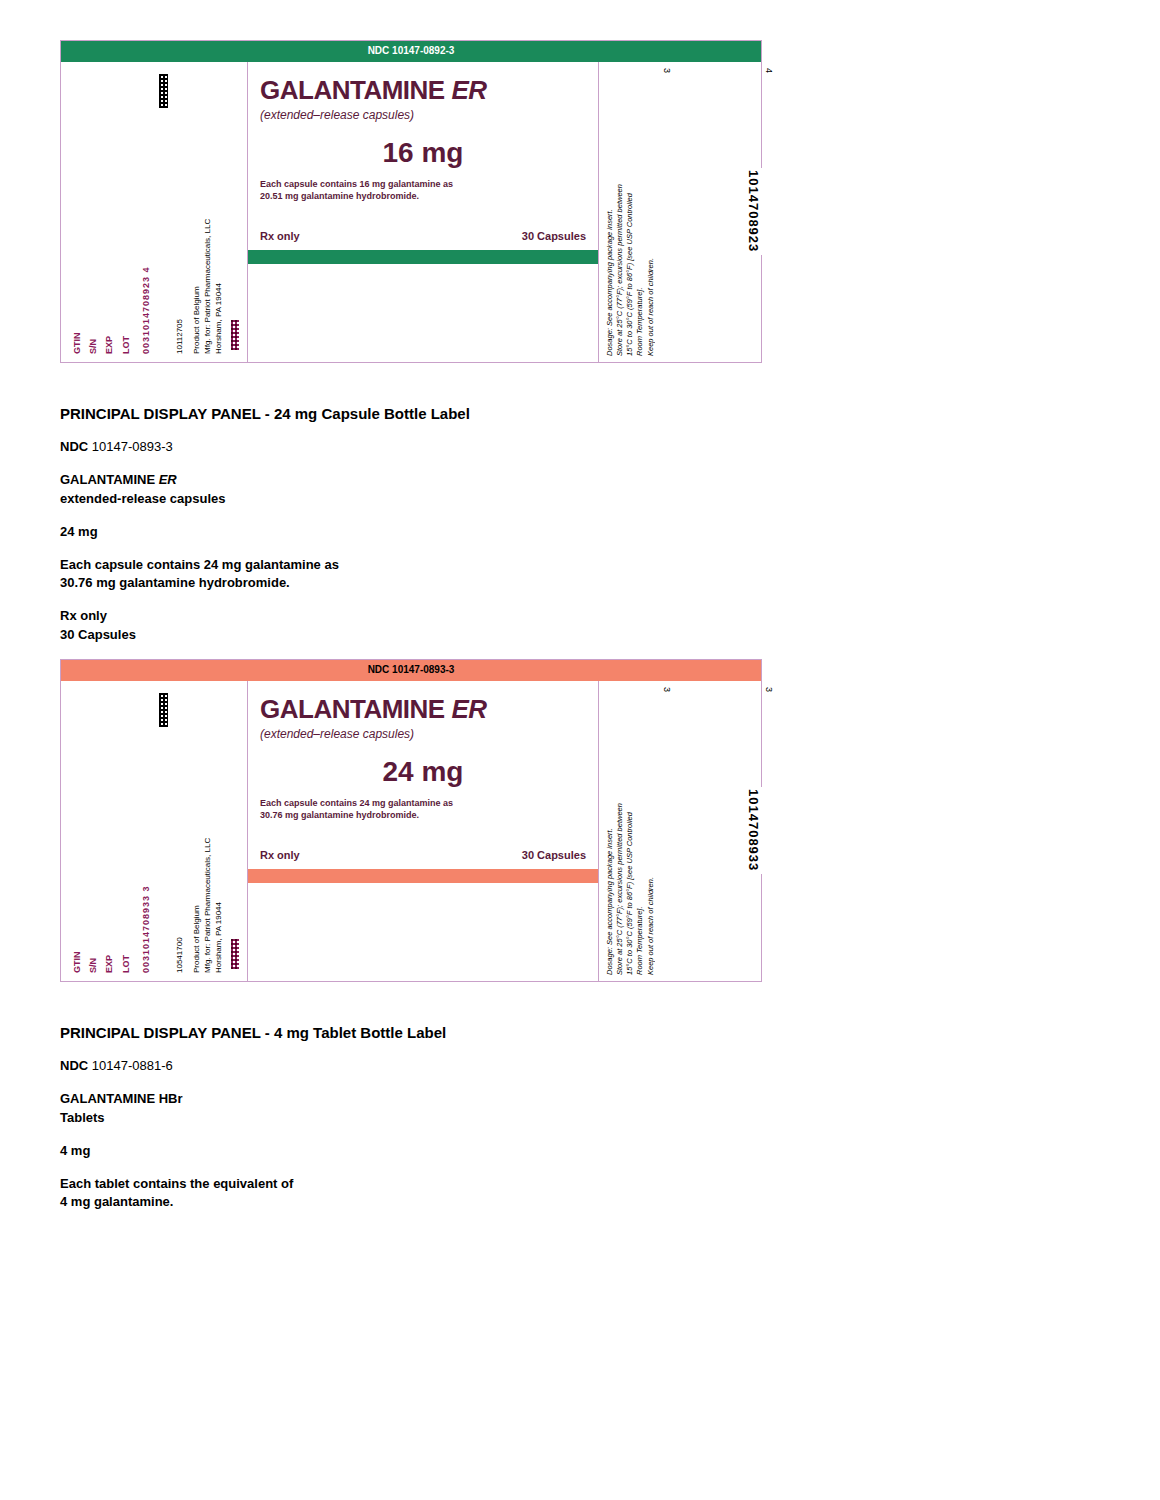NDC 10147-0892-3
GTIN
S/N
EXP
LOT
0031014708923 4
10112705
Product of Belgium
Mfg. for: Patriot Pharmaceuticals, LLC
Horsham, PA 19044
GALANTAMINE ER
(extended–release capsules)
16 mg
Each capsule contains 16 mg galantamine as
20.51 mg galantamine hydrobromide.
Rx only 30 Capsules
Dosage: See accompanying package insert.
Store at 25°C (77°F); excursions permitted between
15°C to 30°C (59°F to 86°F) [see USP Controlled
Room Temperature].
Keep out of reach of children.
3
1014708923
4
PRINCIPAL DISPLAY PANEL - 24 mg Capsule Bottle Label
NDC 10147-0893-3
GALANTAMINE ER
extended-release capsules
24 mg
Each capsule contains 24 mg galantamine as
30.76 mg galantamine hydrobromide.
Rx only
30 Capsules
NDC 10147-0893-3
GTIN
S/N
EXP
LOT
0031014708933 3
10541700
Product of Belgium
Mfg. for: Patriot Pharmaceuticals, LLC
Horsham, PA 19044
GALANTAMINE ER
(extended–release capsules)
24 mg
Each capsule contains 24 mg galantamine as
30.76 mg galantamine hydrobromide.
Rx only 30 Capsules
Dosage: See accompanying package insert.
Store at 25°C (77°F); excursions permitted between
15°C to 30°C (59°F to 86°F) [see USP Controlled
Room Temperature].
Keep out of reach of children.
3
1014708933
3
PRINCIPAL DISPLAY PANEL - 4 mg Tablet Bottle Label
NDC 10147-0881-6
GALANTAMINE HBr
Tablets
4 mg
Each tablet contains the equivalent of
4 mg galantamine.